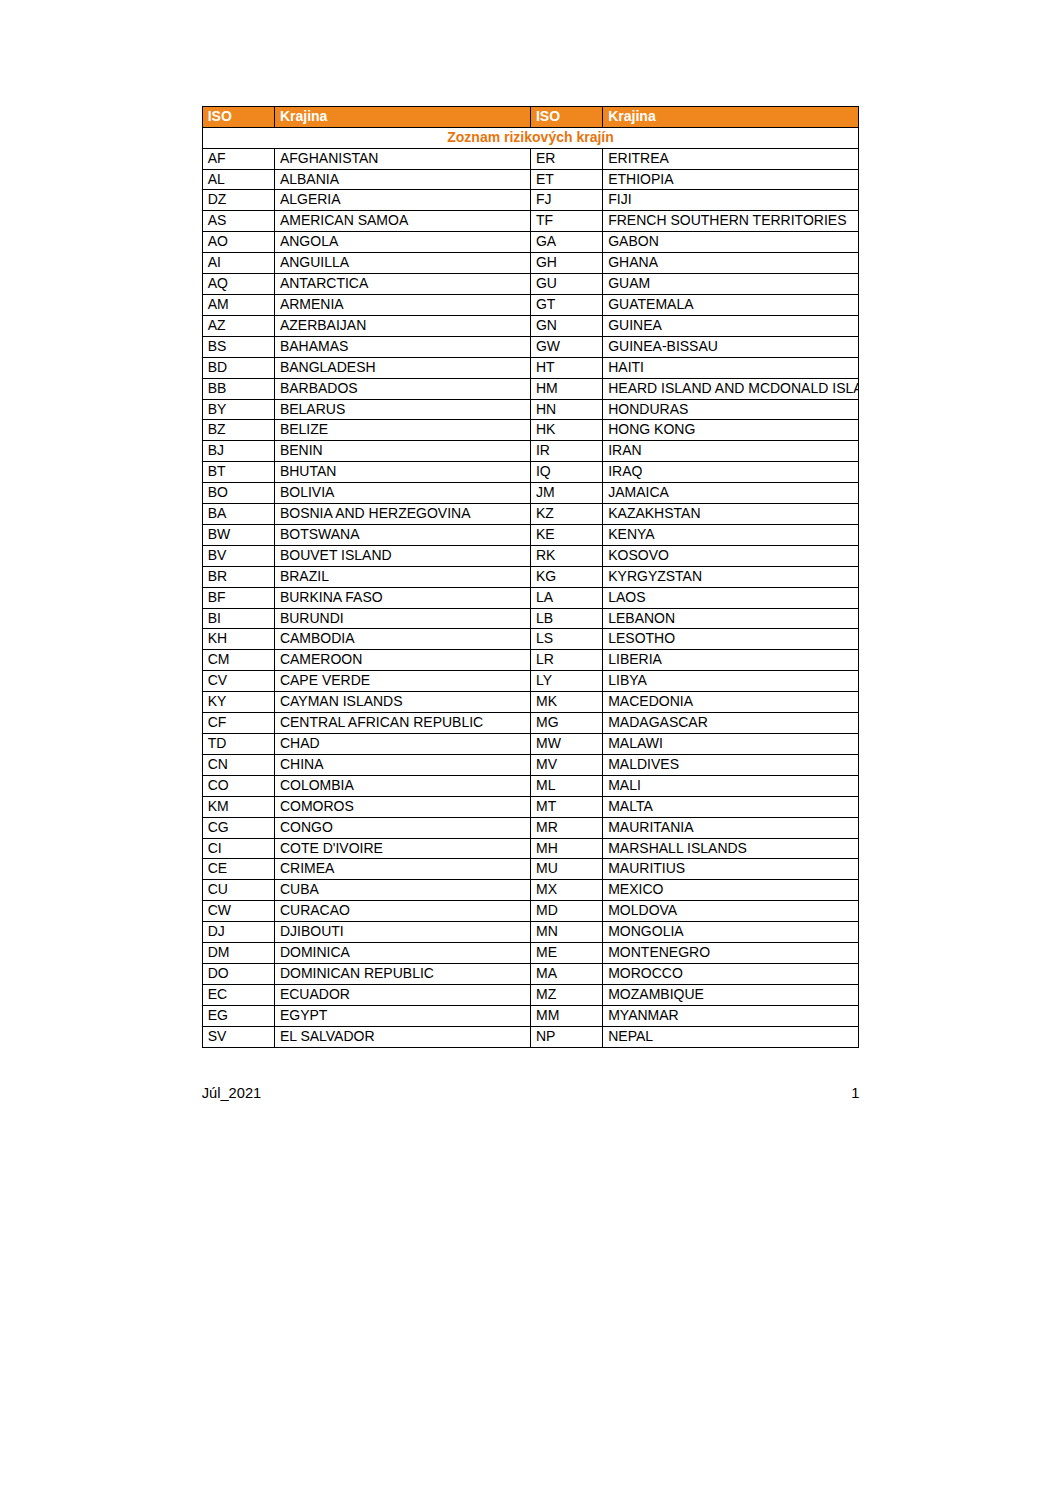| Zoznam rizikových krajín |
| ISO | Krajina | ISO | Krajina |
| AF | AFGHANISTAN | ER | ERITREA |
| AL | ALBANIA | ET | ETHIOPIA |
| DZ | ALGERIA | FJ | FIJI |
| AS | AMERICAN SAMOA | TF | FRENCH SOUTHERN TERRITORIES |
| AO | ANGOLA | GA | GABON |
| AI | ANGUILLA | GH | GHANA |
| AQ | ANTARCTICA | GU | GUAM |
| AM | ARMENIA | GT | GUATEMALA |
| AZ | AZERBAIJAN | GN | GUINEA |
| BS | BAHAMAS | GW | GUINEA-BISSAU |
| BD | BANGLADESH | HT | HAITI |
| BB | BARBADOS | HM | HEARD ISLAND AND MCDONALD ISLANDS |
| BY | BELARUS | HN | HONDURAS |
| BZ | BELIZE | HK | HONG KONG |
| BJ | BENIN | IR | IRAN |
| BT | BHUTAN | IQ | IRAQ |
| BO | BOLIVIA | JM | JAMAICA |
| BA | BOSNIA AND HERZEGOVINA | KZ | KAZAKHSTAN |
| BW | BOTSWANA | KE | KENYA |
| BV | BOUVET ISLAND | RK | KOSOVO |
| BR | BRAZIL | KG | KYRGYZSTAN |
| BF | BURKINA FASO | LA | LAOS |
| BI | BURUNDI | LB | LEBANON |
| KH | CAMBODIA | LS | LESOTHO |
| CM | CAMEROON | LR | LIBERIA |
| CV | CAPE VERDE | LY | LIBYA |
| KY | CAYMAN ISLANDS | MK | MACEDONIA |
| CF | CENTRAL AFRICAN REPUBLIC | MG | MADAGASCAR |
| TD | CHAD | MW | MALAWI |
| CN | CHINA | MV | MALDIVES |
| CO | COLOMBIA | ML | MALI |
| KM | COMOROS | MT | MALTA |
| CG | CONGO | MR | MAURITANIA |
| CI | COTE D'IVOIRE | MH | MARSHALL ISLANDS |
| CE | CRIMEA | MU | MAURITIUS |
| CU | CUBA | MX | MEXICO |
| CW | CURACAO | MD | MOLDOVA |
| DJ | DJIBOUTI | MN | MONGOLIA |
| DM | DOMINICA | ME | MONTENEGRO |
| DO | DOMINICAN REPUBLIC | MA | MOROCCO |
| EC | ECUADOR | MZ | MOZAMBIQUE |
| EG | EGYPT | MM | MYANMAR |
| SV | EL SALVADOR | NP | NEPAL |
Júl_2021
1